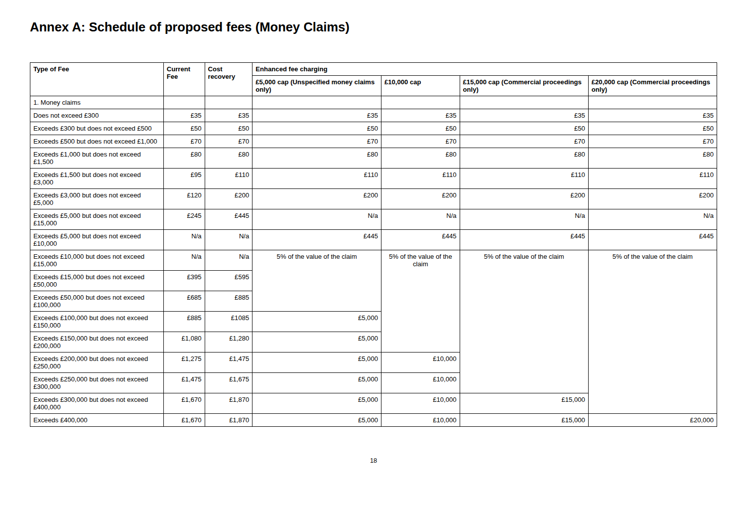Annex A: Schedule of proposed fees (Money Claims)
| Type of Fee | Current Fee | Cost recovery | Enhanced fee charging |
| --- | --- | --- | --- |
| £5,000 cap (Unspecified money claims only) | £10,000 cap | £15,000 cap (Commercial proceedings only) | £20,000 cap (Commercial proceedings only) |
| 1. Money claims | | | | | | |
| Does not exceed £300 | £35 | £35 | £35 | £35 | £35 | £35 |
| Exceeds £300 but does not exceed £500 | £50 | £50 | £50 | £50 | £50 | £50 |
| Exceeds £500 but does not exceed £1,000 | £70 | £70 | £70 | £70 | £70 | £70 |
| Exceeds £1,000 but does not exceed £1,500 | £80 | £80 | £80 | £80 | £80 | £80 |
| Exceeds £1,500 but does not exceed £3,000 | £95 | £110 | £110 | £110 | £110 | £110 |
| Exceeds £3,000 but does not exceed £5,000 | £120 | £200 | £200 | £200 | £200 | £200 |
| Exceeds £5,000 but does not exceed £15,000 | £245 | £445 | N/a | N/a | N/a | N/a |
| Exceeds £5,000 but does not exceed £10,000 | N/a | N/a | £445 | £445 | £445 | £445 |
| Exceeds £10,000 but does not exceed £15,000 | N/a | N/a | 5% of the value of the claim | 5% of the value of the claim | 5% of the value of the claim | 5% of the value of the claim |
| Exceeds £15,000 but does not exceed £50,000 | £395 | £595 | | | | |
| Exceeds £50,000 but does not exceed £100,000 | £685 | £885 | | | | |
| Exceeds £100,000 but does not exceed £150,000 | £885 | £1085 | £5,000 | | | |
| Exceeds £150,000 but does not exceed £200,000 | £1,080 | £1,280 | £5,000 | | | |
| Exceeds £200,000 but does not exceed £250,000 | £1,275 | £1,475 | £5,000 | £10,000 | | |
| Exceeds £250,000 but does not exceed £300,000 | £1,475 | £1,675 | £5,000 | £10,000 | | |
| Exceeds £300,000 but does not exceed £400,000 | £1,670 | £1,870 | £5,000 | £10,000 | £15,000 | |
| Exceeds £400,000 | £1,670 | £1,870 | £5,000 | £10,000 | £15,000 | £20,000 |
18